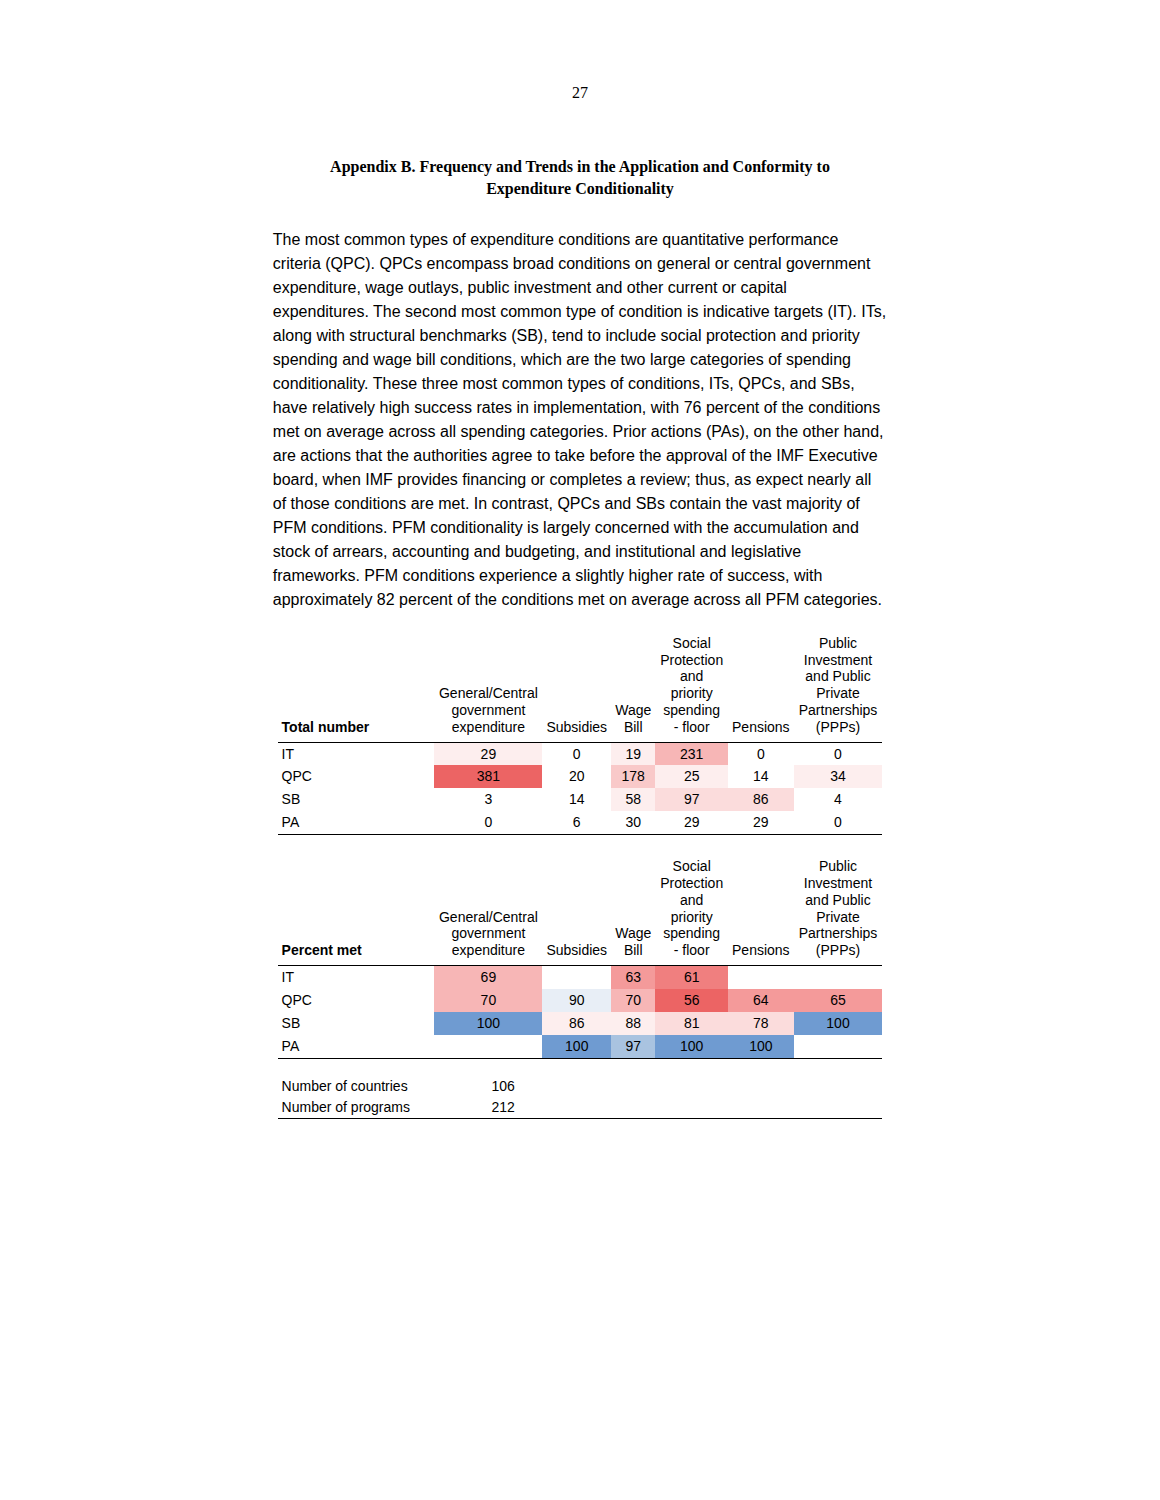27
Appendix B. Frequency and Trends in the Application and Conformity to Expenditure Conditionality
The most common types of expenditure conditions are quantitative performance criteria (QPC). QPCs encompass broad conditions on general or central government expenditure, wage outlays, public investment and other current or capital expenditures. The second most common type of condition is indicative targets (IT). ITs, along with structural benchmarks (SB), tend to include social protection and priority spending and wage bill conditions, which are the two large categories of spending conditionality. These three most common types of conditions, ITs, QPCs, and SBs, have relatively high success rates in implementation, with 76 percent of the conditions met on average across all spending categories. Prior actions (PAs), on the other hand, are actions that the authorities agree to take before the approval of the IMF Executive board, when IMF provides financing or completes a review; thus, as expect nearly all of those conditions are met. In contrast, QPCs and SBs contain the vast majority of PFM conditions. PFM conditionality is largely concerned with the accumulation and stock of arrears, accounting and budgeting, and institutional and legislative frameworks. PFM conditions experience a slightly higher rate of success, with approximately 82 percent of the conditions met on average across all PFM categories.
| Total number | General/Central government expenditure | Subsidies | Wage Bill | Social Protection and priority spending - floor | Pensions | Public Investment and Public Private Partnerships (PPPs) |
| --- | --- | --- | --- | --- | --- | --- |
| IT | 29 | 0 | 19 | 231 | 0 | 0 |
| QPC | 381 | 20 | 178 | 25 | 14 | 34 |
| SB | 3 | 14 | 58 | 97 | 86 | 4 |
| PA | 0 | 6 | 30 | 29 | 29 | 0 |
| Percent met | General/Central government expenditure | Subsidies | Wage Bill | Social Protection and priority spending - floor | Pensions | Public Investment and Public Private Partnerships (PPPs) |
| --- | --- | --- | --- | --- | --- | --- |
| IT | 69 | | 63 | 61 | | |
| QPC | 70 | 90 | 70 | 56 | 64 | 65 |
| SB | 100 | 86 | 88 | 81 | 78 | 100 |
| PA | | 100 | 97 | 100 | 100 | |
| Number of countries | 106 | | | | | |
| Number of programs | 212 | | | | | |